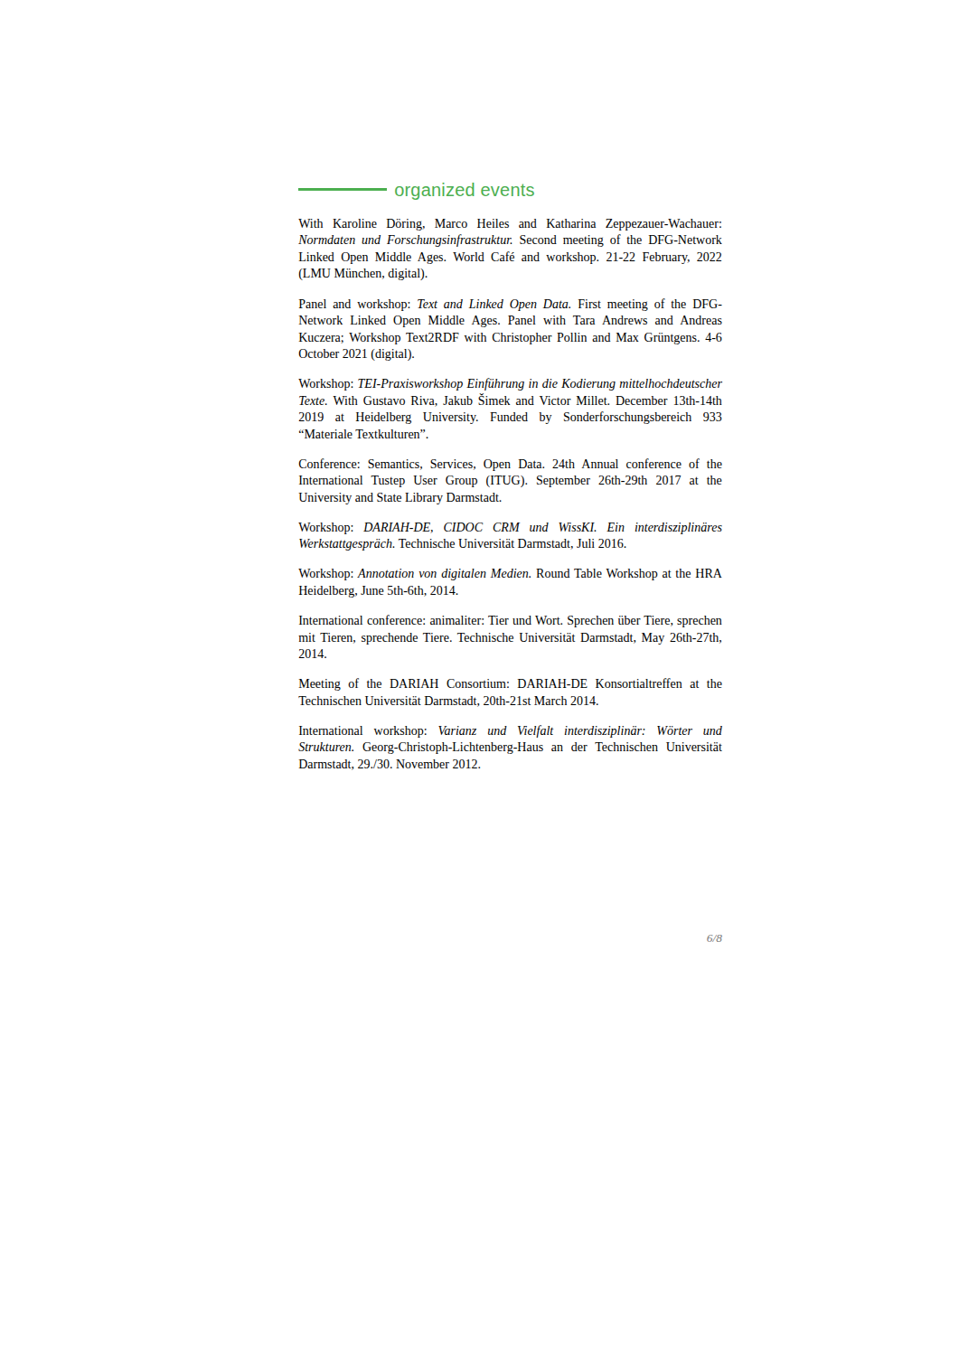organized events
With Karoline Döring, Marco Heiles and Katharina Zeppezauer-Wachauer: Normdaten und Forschungsinfrastruktur. Second meeting of the DFG-Network Linked Open Middle Ages. World Café and workshop. 21-22 February, 2022 (LMU München, digital).
Panel and workshop: Text and Linked Open Data. First meeting of the DFG-Network Linked Open Middle Ages. Panel with Tara Andrews and Andreas Kuczera; Workshop Text2RDF with Christopher Pollin and Max Grüntgens. 4-6 October 2021 (digital).
Workshop: TEI-Praxisworkshop Einführung in die Kodierung mittelhochdeutscher Texte. With Gustavo Riva, Jakub Šimek and Victor Millet. December 13th-14th 2019 at Heidelberg University. Funded by Sonderforschungsbereich 933 “Materiale Textkulturen”.
Conference: Semantics, Services, Open Data. 24th Annual conference of the International Tustep User Group (ITUG). September 26th-29th 2017 at the University and State Library Darmstadt.
Workshop: DARIAH-DE, CIDOC CRM und WissKI. Ein interdisziplinäres Werkstattgespräch. Technische Universität Darmstadt, Juli 2016.
Workshop: Annotation von digitalen Medien. Round Table Workshop at the HRA Heidelberg, June 5th-6th, 2014.
International conference: animaliter: Tier und Wort. Sprechen über Tiere, sprechen mit Tieren, sprechende Tiere. Technische Universität Darmstadt, May 26th-27th, 2014.
Meeting of the DARIAH Consortium: DARIAH-DE Konsortialtreffen at the Technischen Universität Darmstadt, 20th-21st March 2014.
International workshop: Varianz und Vielfalt interdisziplinär: Wörter und Strukturen. Georg-Christoph-Lichtenberg-Haus an der Technischen Universität Darmstadt, 29./30. November 2012.
6/8